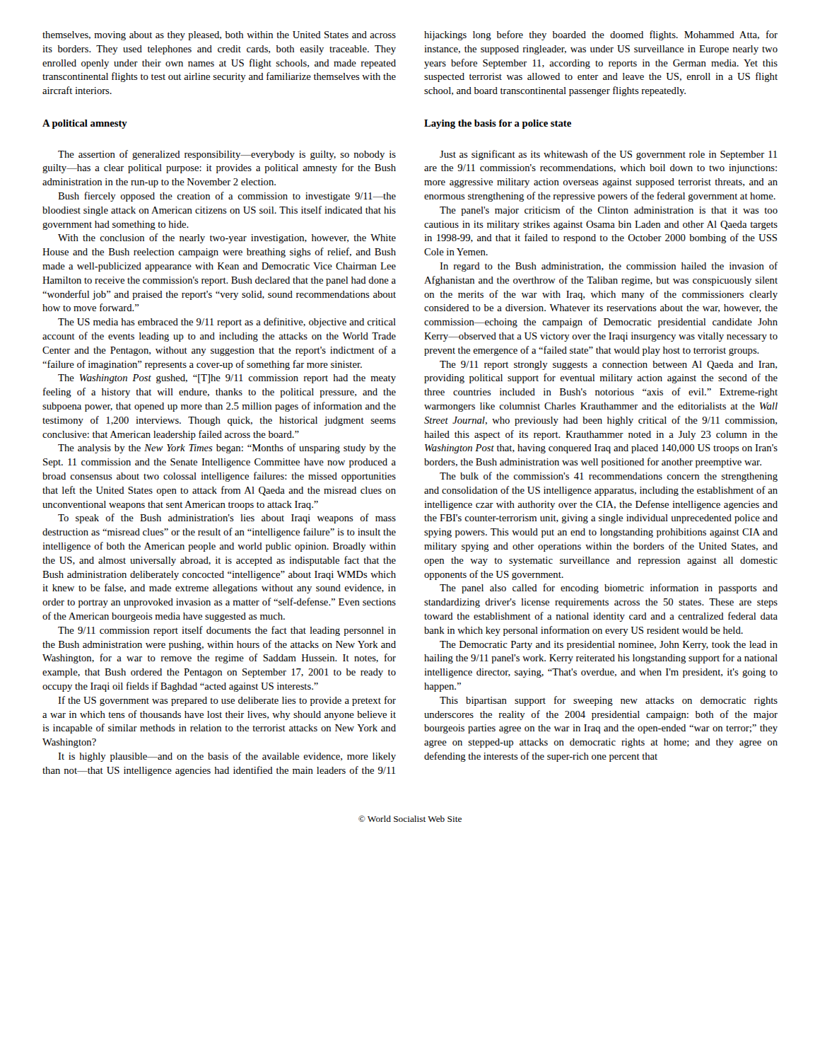themselves, moving about as they pleased, both within the United States and across its borders. They used telephones and credit cards, both easily traceable. They enrolled openly under their own names at US flight schools, and made repeated transcontinental flights to test out airline security and familiarize themselves with the aircraft interiors.
A political amnesty
The assertion of generalized responsibility—everybody is guilty, so nobody is guilty—has a clear political purpose: it provides a political amnesty for the Bush administration in the run-up to the November 2 election.
Bush fiercely opposed the creation of a commission to investigate 9/11—the bloodiest single attack on American citizens on US soil. This itself indicated that his government had something to hide.
With the conclusion of the nearly two-year investigation, however, the White House and the Bush reelection campaign were breathing sighs of relief, and Bush made a well-publicized appearance with Kean and Democratic Vice Chairman Lee Hamilton to receive the commission's report. Bush declared that the panel had done a “wonderful job” and praised the report's “very solid, sound recommendations about how to move forward.”
The US media has embraced the 9/11 report as a definitive, objective and critical account of the events leading up to and including the attacks on the World Trade Center and the Pentagon, without any suggestion that the report's indictment of a “failure of imagination” represents a cover-up of something far more sinister.
The Washington Post gushed, “[T]he 9/11 commission report had the meaty feeling of a history that will endure, thanks to the political pressure, and the subpoena power, that opened up more than 2.5 million pages of information and the testimony of 1,200 interviews. Though quick, the historical judgment seems conclusive: that American leadership failed across the board.”
The analysis by the New York Times began: “Months of unsparing study by the Sept. 11 commission and the Senate Intelligence Committee have now produced a broad consensus about two colossal intelligence failures: the missed opportunities that left the United States open to attack from Al Qaeda and the misread clues on unconventional weapons that sent American troops to attack Iraq.”
To speak of the Bush administration's lies about Iraqi weapons of mass destruction as “misread clues” or the result of an “intelligence failure” is to insult the intelligence of both the American people and world public opinion. Broadly within the US, and almost universally abroad, it is accepted as indisputable fact that the Bush administration deliberately concocted “intelligence” about Iraqi WMDs which it knew to be false, and made extreme allegations without any sound evidence, in order to portray an unprovoked invasion as a matter of “self-defense.” Even sections of the American bourgeois media have suggested as much.
The 9/11 commission report itself documents the fact that leading personnel in the Bush administration were pushing, within hours of the attacks on New York and Washington, for a war to remove the regime of Saddam Hussein. It notes, for example, that Bush ordered the Pentagon on September 17, 2001 to be ready to occupy the Iraqi oil fields if Baghdad “acted against US interests.”
If the US government was prepared to use deliberate lies to provide a pretext for a war in which tens of thousands have lost their lives, why should anyone believe it is incapable of similar methods in relation to the terrorist attacks on New York and Washington?
It is highly plausible—and on the basis of the available evidence, more likely than not—that US intelligence agencies had identified the main leaders of the 9/11 hijackings long before they boarded the doomed flights. Mohammed Atta, for instance, the supposed ringleader, was under US surveillance in Europe nearly two years before September 11, according to reports in the German media. Yet this suspected terrorist was allowed to enter and leave the US, enroll in a US flight school, and board transcontinental passenger flights repeatedly.
Laying the basis for a police state
Just as significant as its whitewash of the US government role in September 11 are the 9/11 commission's recommendations, which boil down to two injunctions: more aggressive military action overseas against supposed terrorist threats, and an enormous strengthening of the repressive powers of the federal government at home.
The panel's major criticism of the Clinton administration is that it was too cautious in its military strikes against Osama bin Laden and other Al Qaeda targets in 1998-99, and that it failed to respond to the October 2000 bombing of the USS Cole in Yemen.
In regard to the Bush administration, the commission hailed the invasion of Afghanistan and the overthrow of the Taliban regime, but was conspicuously silent on the merits of the war with Iraq, which many of the commissioners clearly considered to be a diversion. Whatever its reservations about the war, however, the commission—echoing the campaign of Democratic presidential candidate John Kerry—observed that a US victory over the Iraqi insurgency was vitally necessary to prevent the emergence of a “failed state” that would play host to terrorist groups.
The 9/11 report strongly suggests a connection between Al Qaeda and Iran, providing political support for eventual military action against the second of the three countries included in Bush's notorious “axis of evil.” Extreme-right warmongers like columnist Charles Krauthammer and the editorialists at the Wall Street Journal, who previously had been highly critical of the 9/11 commission, hailed this aspect of its report. Krauthammer noted in a July 23 column in the Washington Post that, having conquered Iraq and placed 140,000 US troops on Iran's borders, the Bush administration was well positioned for another preemptive war.
The bulk of the commission's 41 recommendations concern the strengthening and consolidation of the US intelligence apparatus, including the establishment of an intelligence czar with authority over the CIA, the Defense intelligence agencies and the FBI's counter-terrorism unit, giving a single individual unprecedented police and spying powers. This would put an end to longstanding prohibitions against CIA and military spying and other operations within the borders of the United States, and open the way to systematic surveillance and repression against all domestic opponents of the US government.
The panel also called for encoding biometric information in passports and standardizing driver's license requirements across the 50 states. These are steps toward the establishment of a national identity card and a centralized federal data bank in which key personal information on every US resident would be held.
The Democratic Party and its presidential nominee, John Kerry, took the lead in hailing the 9/11 panel's work. Kerry reiterated his longstanding support for a national intelligence director, saying, “That's overdue, and when I'm president, it's going to happen.”
This bipartisan support for sweeping new attacks on democratic rights underscores the reality of the 2004 presidential campaign: both of the major bourgeois parties agree on the war in Iraq and the open-ended “war on terror;” they agree on stepped-up attacks on democratic rights at home; and they agree on defending the interests of the super-rich one percent that
© World Socialist Web Site